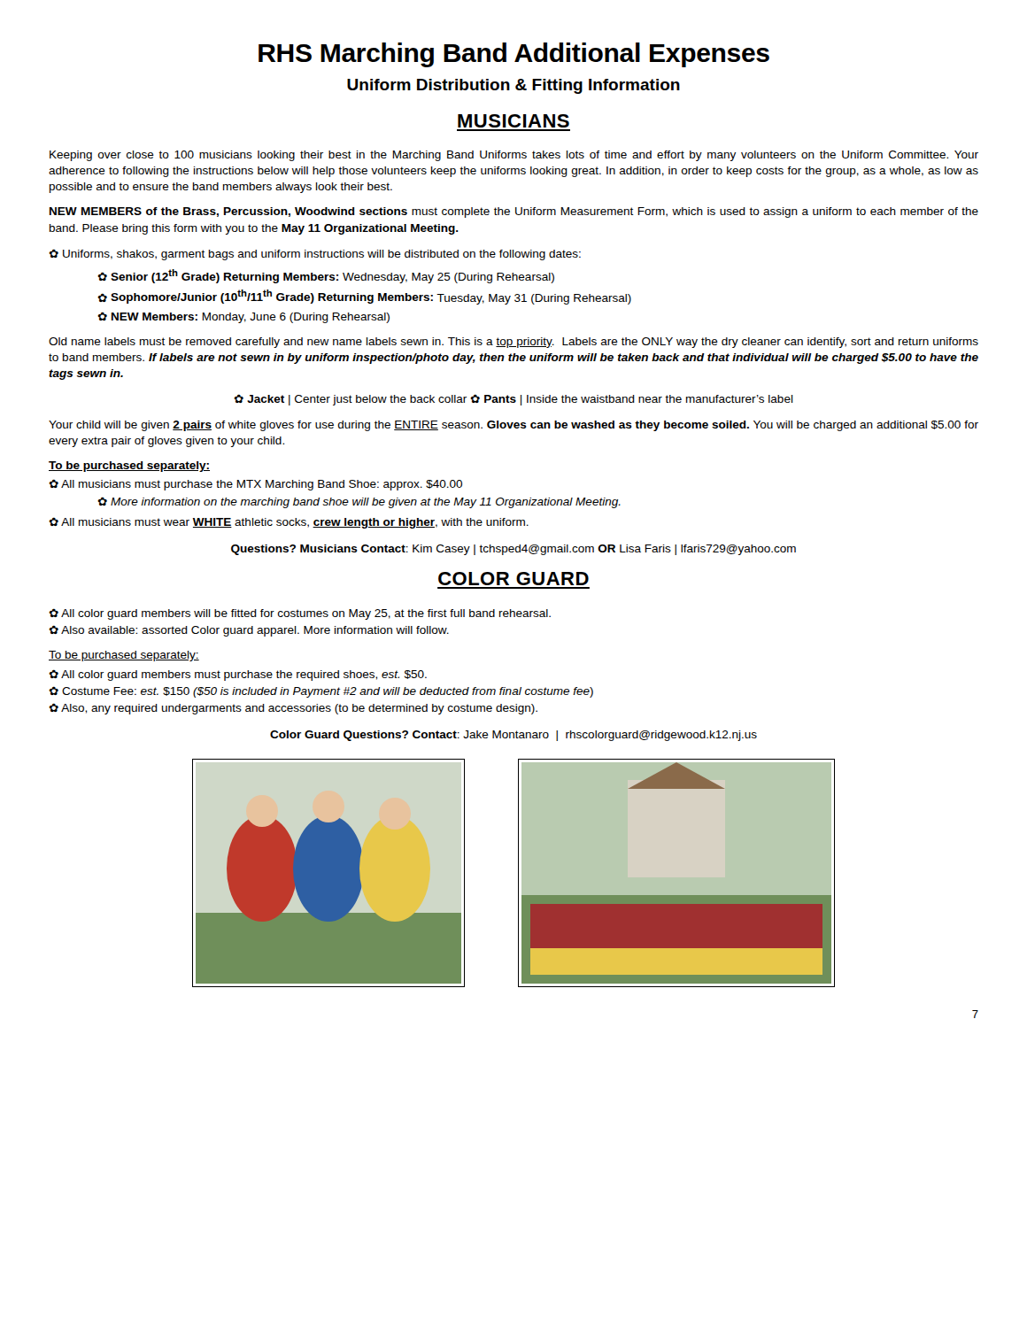RHS Marching Band Additional Expenses
Uniform Distribution & Fitting Information
MUSICIANS
Keeping over close to 100 musicians looking their best in the Marching Band Uniforms takes lots of time and effort by many volunteers on the Uniform Committee. Your adherence to following the instructions below will help those volunteers keep the uniforms looking great. In addition, in order to keep costs for the group, as a whole, as low as possible and to ensure the band members always look their best.
NEW MEMBERS of the Brass, Percussion, Woodwind sections must complete the Uniform Measurement Form, which is used to assign a uniform to each member of the band. Please bring this form with you to the May 11 Organizational Meeting.
✿ Uniforms, shakos, garment bags and uniform instructions will be distributed on the following dates:
✿ Senior (12th Grade) Returning Members: Wednesday, May 25 (During Rehearsal)
✿ Sophomore/Junior (10th/11th Grade) Returning Members: Tuesday, May 31 (During Rehearsal)
✿ NEW Members: Monday, June 6 (During Rehearsal)
Old name labels must be removed carefully and new name labels sewn in. This is a top priority. Labels are the ONLY way the dry cleaner can identify, sort and return uniforms to band members. If labels are not sewn in by uniform inspection/photo day, then the uniform will be taken back and that individual will be charged $5.00 to have the tags sewn in.
✿ Jacket | Center just below the back collar ✿ Pants | Inside the waistband near the manufacturer’s label
Your child will be given 2 pairs of white gloves for use during the ENTIRE season. Gloves can be washed as they become soiled. You will be charged an additional $5.00 for every extra pair of gloves given to your child.
To be purchased separately:
✿ All musicians must purchase the MTX Marching Band Shoe: approx. $40.00
✿ More information on the marching band shoe will be given at the May 11 Organizational Meeting.
✿ All musicians must wear WHITE athletic socks, crew length or higher, with the uniform.
Questions? Musicians Contact: Kim Casey | tchsped4@gmail.com OR Lisa Faris | lfaris729@yahoo.com
COLOR GUARD
✿ All color guard members will be fitted for costumes on May 25, at the first full band rehearsal.
✿ Also available: assorted Color guard apparel. More information will follow.
To be purchased separately:
✿ All color guard members must purchase the required shoes, est. $50.
✿ Costume Fee: est. $150 ($50 is included in Payment #2 and will be deducted from final costume fee)
✿ Also, any required undergarments and accessories (to be determined by costume design).
Color Guard Questions? Contact: Jake Montanaro | rhscolorguard@ridgewood.k12.nj.us
7